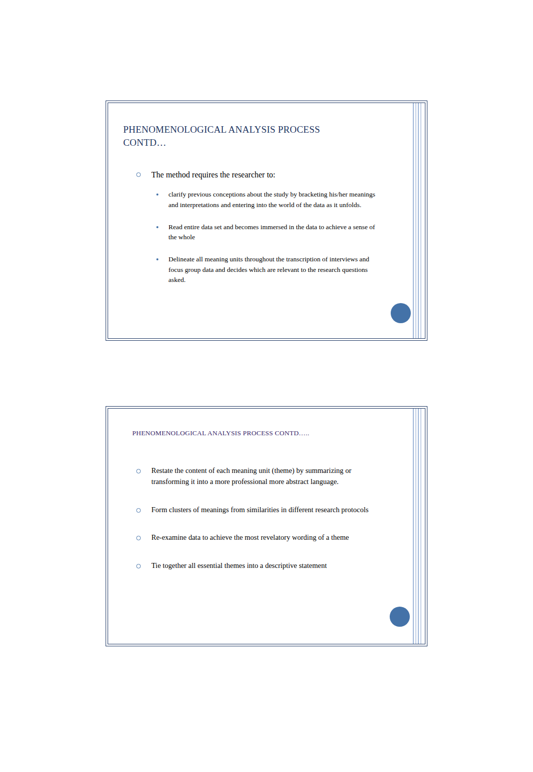PHENOMENOLOGICAL ANALYSIS PROCESS
CONTD…
The method requires the researcher to:
clarify previous conceptions about the study by bracketing his/her meanings and interpretations and entering into the world of the data as it unfolds.
Read entire data set and becomes immersed in the data to achieve a sense of the whole
Delineate all meaning units throughout the transcription of interviews and focus group data and decides which are relevant to the research questions asked.
PHENOMENOLOGICAL ANALYSIS PROCESS CONTD…..
Restate the content of each meaning unit (theme) by summarizing or transforming it into a more professional more abstract language.
Form clusters of meanings from similarities in different research protocols
Re-examine data to achieve the most revelatory wording of a theme
Tie together all essential themes into a descriptive statement